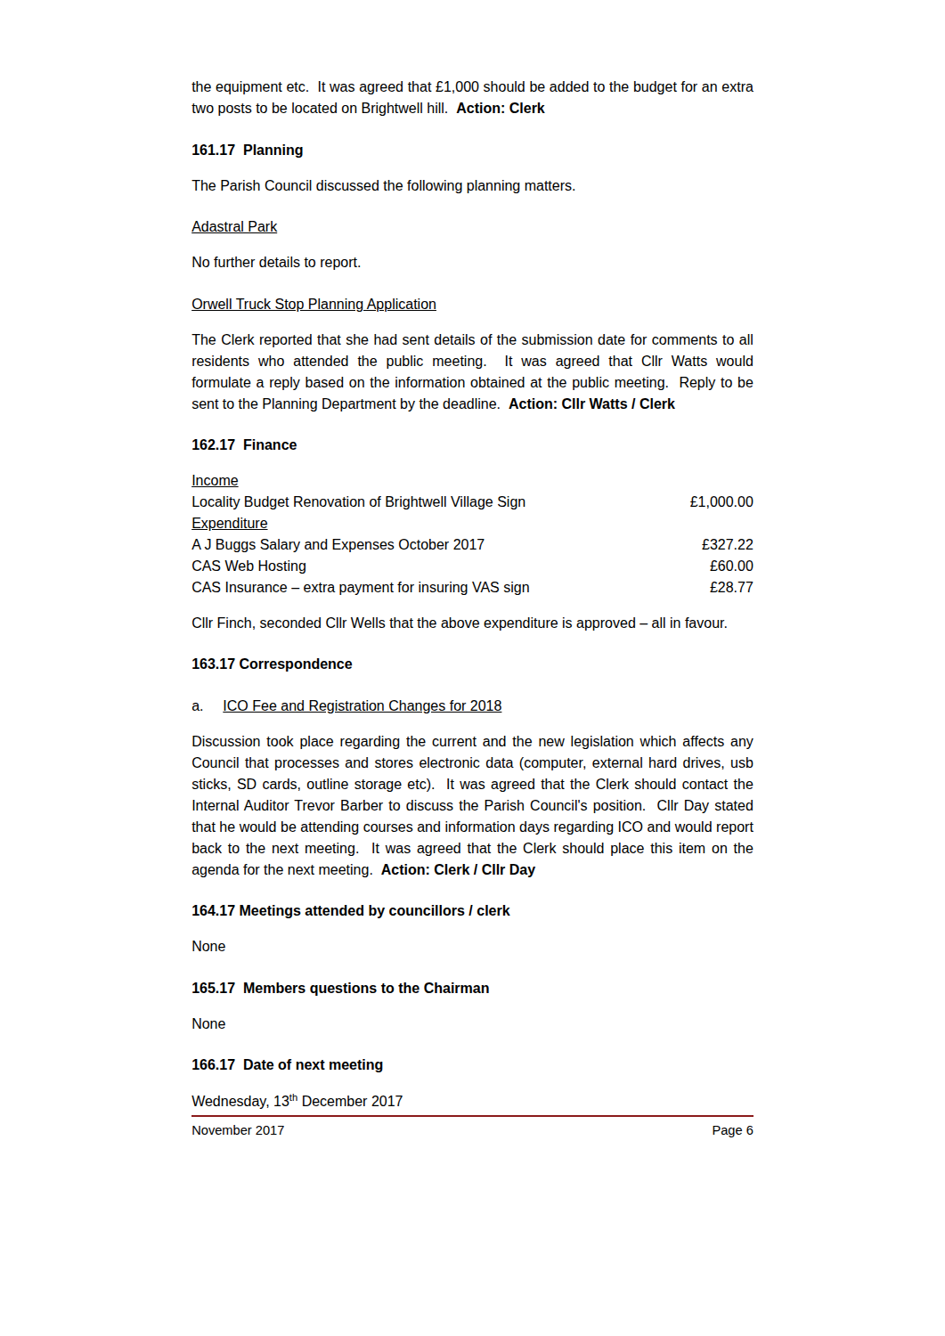the equipment etc. It was agreed that £1,000 should be added to the budget for an extra two posts to be located on Brightwell hill. Action: Clerk
161.17 Planning
The Parish Council discussed the following planning matters.
Adastral Park
No further details to report.
Orwell Truck Stop Planning Application
The Clerk reported that she had sent details of the submission date for comments to all residents who attended the public meeting. It was agreed that Cllr Watts would formulate a reply based on the information obtained at the public meeting. Reply to be sent to the Planning Department by the deadline. Action: Cllr Watts / Clerk
162.17 Finance
| Income | |
| Locality Budget Renovation of Brightwell Village Sign | £1,000.00 |
| Expenditure | |
| A J Buggs Salary and Expenses October 2017 | £327.22 |
| CAS Web Hosting | £60.00 |
| CAS Insurance – extra payment for insuring VAS sign | £28.77 |
Cllr Finch, seconded Cllr Wells that the above expenditure is approved – all in favour.
163.17 Correspondence
a. ICO Fee and Registration Changes for 2018
Discussion took place regarding the current and the new legislation which affects any Council that processes and stores electronic data (computer, external hard drives, usb sticks, SD cards, outline storage etc). It was agreed that the Clerk should contact the Internal Auditor Trevor Barber to discuss the Parish Council's position. Cllr Day stated that he would be attending courses and information days regarding ICO and would report back to the next meeting. It was agreed that the Clerk should place this item on the agenda for the next meeting. Action: Clerk / Cllr Day
164.17 Meetings attended by councillors / clerk
None
165.17 Members questions to the Chairman
None
166.17 Date of next meeting
Wednesday, 13th December 2017
November 2017 Page 6